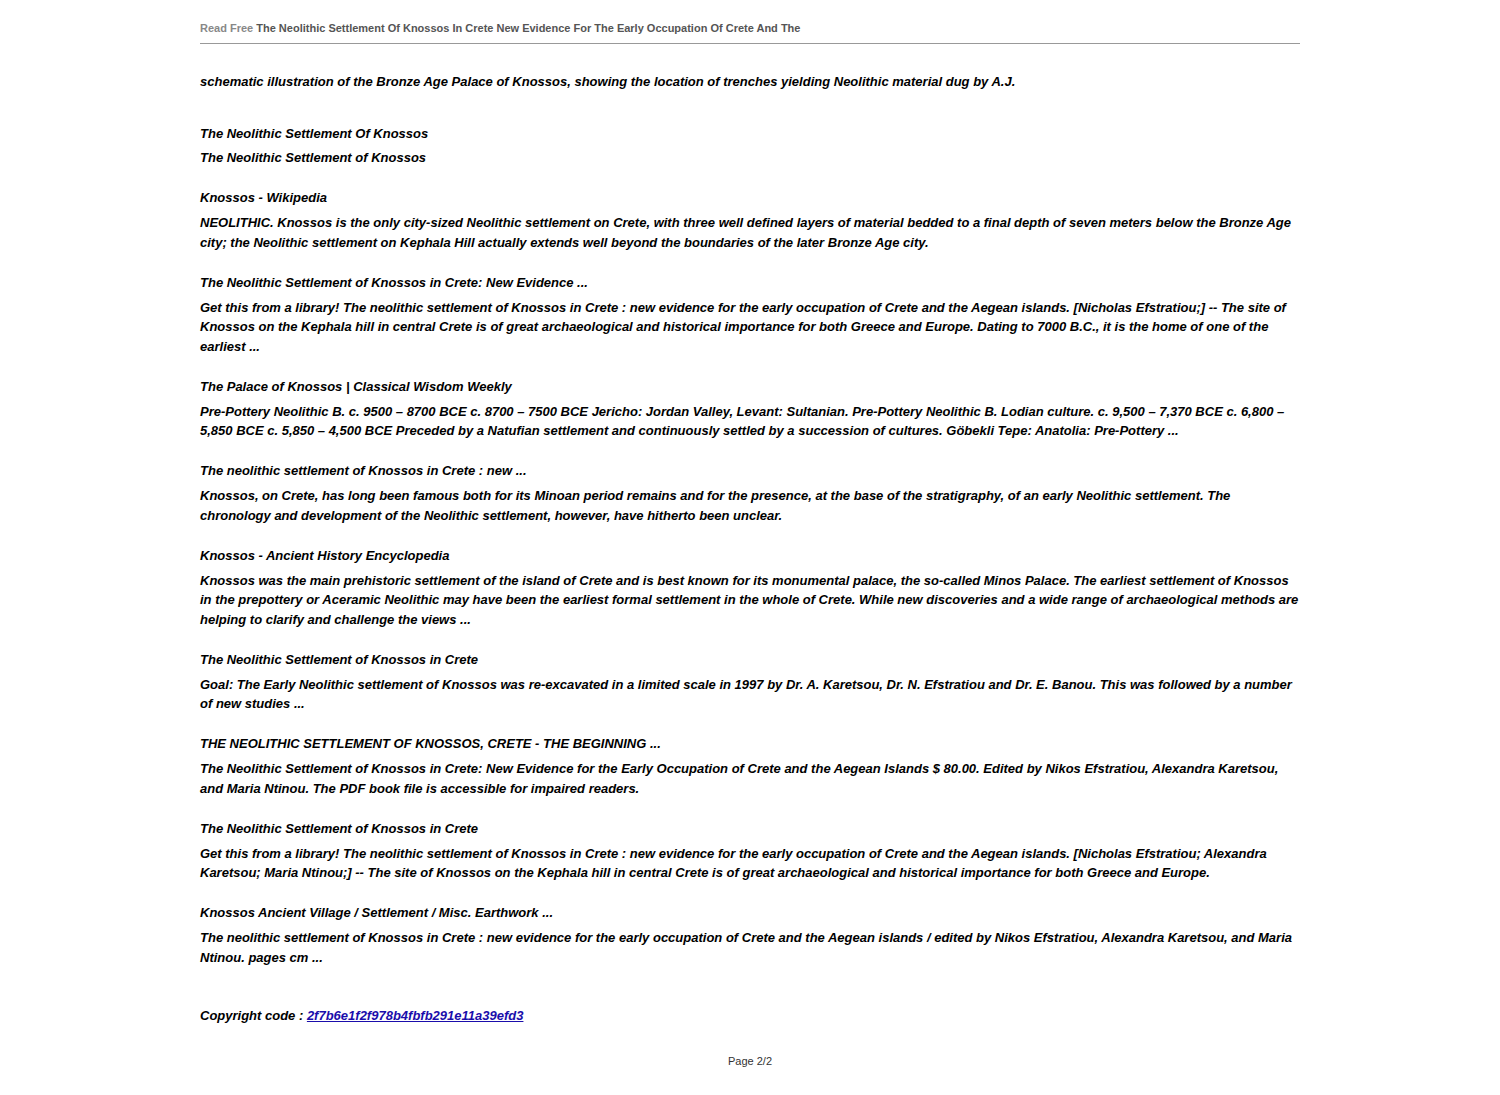Read Free The Neolithic Settlement Of Knossos In Crete New Evidence For The Early Occupation Of Crete And The
schematic illustration of the Bronze Age Palace of Knossos, showing the location of trenches yielding Neolithic material dug by A.J.
The Neolithic Settlement Of Knossos
The Neolithic Settlement of Knossos
Knossos - Wikipedia
NEOLITHIC. Knossos is the only city-sized Neolithic settlement on Crete, with three well defined layers of material bedded to a final depth of seven meters below the Bronze Age city; the Neolithic settlement on Kephala Hill actually extends well beyond the boundaries of the later Bronze Age city.
The Neolithic Settlement of Knossos in Crete: New Evidence ...
Get this from a library! The neolithic settlement of Knossos in Crete : new evidence for the early occupation of Crete and the Aegean islands. [Nicholas Efstratiou;] -- The site of Knossos on the Kephala hill in central Crete is of great archaeological and historical importance for both Greece and Europe. Dating to 7000 B.C., it is the home of one of the earliest ...
The Palace of Knossos | Classical Wisdom Weekly
Pre-Pottery Neolithic B. c. 9500 – 8700 BCE c. 8700 – 7500 BCE Jericho: Jordan Valley, Levant: Sultanian. Pre-Pottery Neolithic B. Lodian culture. c. 9,500 – 7,370 BCE c. 6,800 – 5,850 BCE c. 5,850 – 4,500 BCE Preceded by a Natufian settlement and continuously settled by a succession of cultures. Göbekli Tepe: Anatolia: Pre-Pottery ...
The neolithic settlement of Knossos in Crete : new ...
Knossos, on Crete, has long been famous both for its Minoan period remains and for the presence, at the base of the stratigraphy, of an early Neolithic settlement. The chronology and development of the Neolithic settlement, however, have hitherto been unclear.
Knossos - Ancient History Encyclopedia
Knossos was the main prehistoric settlement of the island of Crete and is best known for its monumental palace, the so-called Minos Palace. The earliest settlement of Knossos in the prepottery or Aceramic Neolithic may have been the earliest formal settlement in the whole of Crete. While new discoveries and a wide range of archaeological methods are helping to clarify and challenge the views ...
The Neolithic Settlement of Knossos in Crete
Goal: The Early Neolithic settlement of Knossos was re-excavated in a limited scale in 1997 by Dr. A. Karetsou, Dr. N. Efstratiou and Dr. E. Banou. This was followed by a number of new studies ...
THE NEOLITHIC SETTLEMENT OF KNOSSOS, CRETE - THE BEGINNING ...
The Neolithic Settlement of Knossos in Crete: New Evidence for the Early Occupation of Crete and the Aegean Islands $ 80.00. Edited by Nikos Efstratiou, Alexandra Karetsou, and Maria Ntinou. The PDF book file is accessible for impaired readers.
The Neolithic Settlement of Knossos in Crete
Get this from a library! The neolithic settlement of Knossos in Crete : new evidence for the early occupation of Crete and the Aegean islands. [Nicholas Efstratiou; Alexandra Karetsou; Maria Ntinou;] -- The site of Knossos on the Kephala hill in central Crete is of great archaeological and historical importance for both Greece and Europe.
Knossos Ancient Village / Settlement / Misc. Earthwork ...
The neolithic settlement of Knossos in Crete : new evidence for the early occupation of Crete and the Aegean islands / edited by Nikos Efstratiou, Alexandra Karetsou, and Maria Ntinou. pages cm ...
Copyright code : 2f7b6e1f2f978b4fbfb291e11a39efd3
Page 2/2